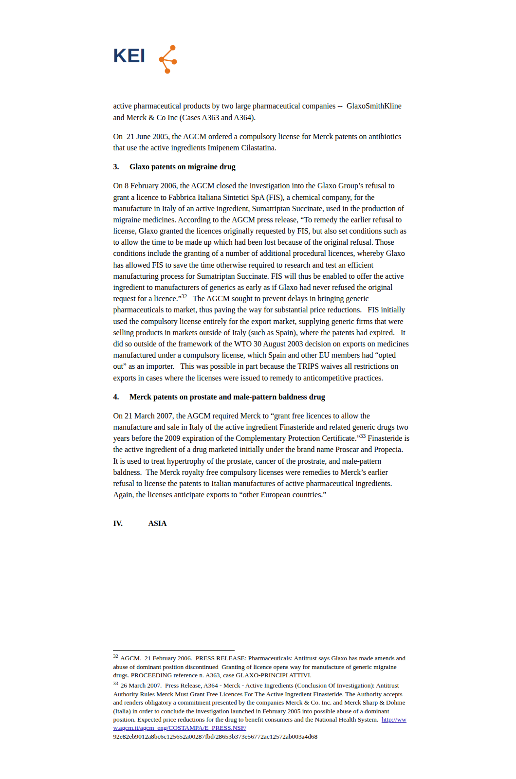KEI
active pharmaceutical products by two large pharmaceutical companies -- GlaxoSmithKline and Merck & Co Inc (Cases A363 and A364).
On 21 June 2005, the AGCM ordered a compulsory license for Merck patents on antibiotics that use the active ingredients Imipenem Cilastatina.
3. Glaxo patents on migraine drug
On 8 February 2006, the AGCM closed the investigation into the Glaxo Group’s refusal to grant a licence to Fabbrica Italiana Sintetici SpA (FIS), a chemical company, for the manufacture in Italy of an active ingredient, Sumatriptan Succinate, used in the production of migraine medicines. According to the AGCM press release, “To remedy the earlier refusal to license, Glaxo granted the licences originally requested by FIS, but also set conditions such as to allow the time to be made up which had been lost because of the original refusal. Those conditions include the granting of a number of additional procedural licences, whereby Glaxo has allowed FIS to save the time otherwise required to research and test an efficient manufacturing process for Sumatriptan Succinate. FIS will thus be enabled to offer the active ingredient to manufacturers of generics as early as if Glaxo had never refused the original request for a licence.”32 The AGCM sought to prevent delays in bringing generic pharmaceuticals to market, thus paving the way for substantial price reductions. FIS initially used the compulsory license entirely for the export market, supplying generic firms that were selling products in markets outside of Italy (such as Spain), where the patents had expired. It did so outside of the framework of the WTO 30 August 2003 decision on exports on medicines manufactured under a compulsory license, which Spain and other EU members had “opted out” as an importer. This was possible in part because the TRIPS waives all restrictions on exports in cases where the licenses were issued to remedy to anticompetitive practices.
4. Merck patents on prostate and male-pattern baldness drug
On 21 March 2007, the AGCM required Merck to “grant free licences to allow the manufacture and sale in Italy of the active ingredient Finasteride and related generic drugs two years before the 2009 expiration of the Complementary Protection Certificate.”33 Finasteride is the active ingredient of a drug marketed initially under the brand name Proscar and Propecia. It is used to treat hypertrophy of the prostate, cancer of the prostrate, and male-pattern baldness. The Merck royalty free compulsory licenses were remedies to Merck’s earlier refusal to license the patents to Italian manufactures of active pharmaceutical ingredients. Again, the licenses anticipate exports to “other European countries.”
IV. ASIA
32 AGCM. 21 February 2006. PRESS RELEASE: Pharmaceuticals: Antitrust says Glaxo has made amends and abuse of dominant position discontinued Granting of licence opens way for manufacture of generic migraine drugs. PROCEEDING reference n. A363, case GLAXO-PRINCIPI ATTIVI.
33 26 March 2007. Press Release, A364 - Merck - Active Ingredients (Conclusion Of Investigation): Antitrust Authority Rules Merck Must Grant Free Licences For The Active Ingredient Finasteride. The Authority accepts and renders obligatory a commitment presented by the companies Merck & Co. Inc. and Merck Sharp & Dohme (Italia) in order to conclude the investigation launched in February 2005 into possible abuse of a dominant position. Expected price reductions for the drug to benefit consumers and the National Health System. http://www.agcm.it/agcm_eng/COSTAMPA/E_PRESS.NSF/ 92e82eb9012a8bc6c125652a00287fbd/28653b373e56772ac12572ab003a4d68